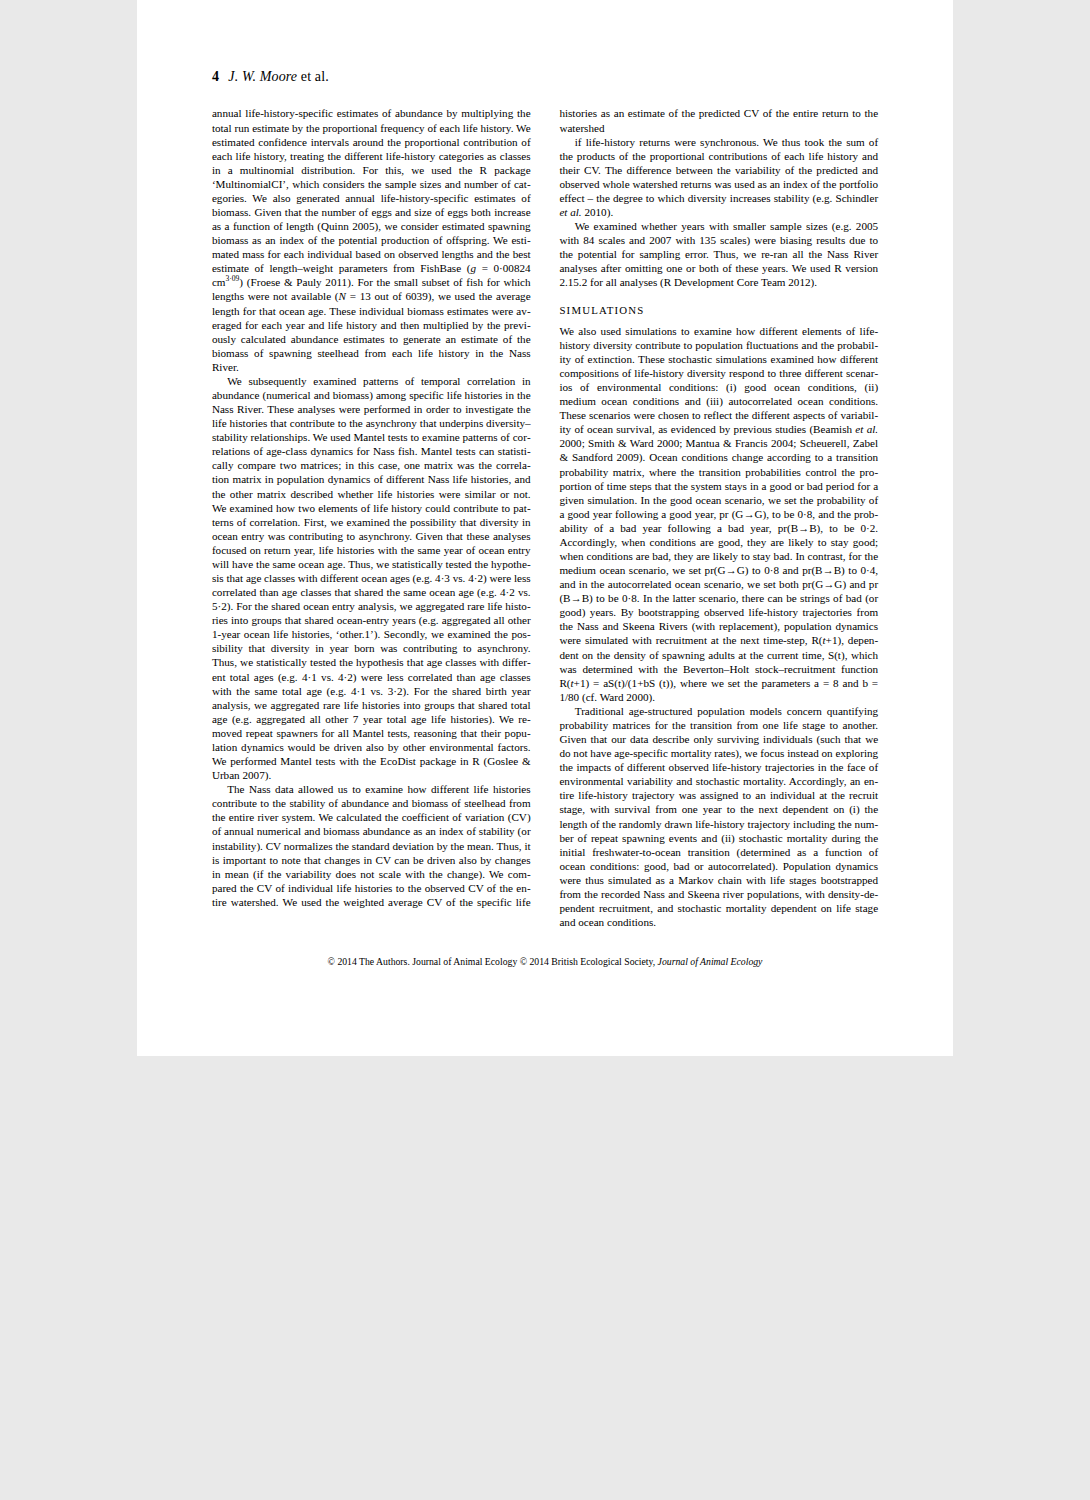4 J. W. Moore et al.
annual life-history-specific estimates of abundance by multiplying the total run estimate by the proportional frequency of each life history. We estimated confidence intervals around the proportional contribution of each life history, treating the different life-history categories as classes in a multinomial distribution. For this, we used the R package ‘MultinomialCI’, which considers the sample sizes and number of categories. We also generated annual life-history-specific estimates of biomass. Given that the number of eggs and size of eggs both increase as a function of length (Quinn 2005), we consider estimated spawning biomass as an index of the potential production of offspring. We estimated mass for each individual based on observed lengths and the best estimate of length–weight parameters from FishBase (g = 0·00824 cm3·09) (Froese & Pauly 2011). For the small subset of fish for which lengths were not available (N = 13 out of 6039), we used the average length for that ocean age. These individual biomass estimates were averaged for each year and life history and then multiplied by the previously calculated abundance estimates to generate an estimate of the biomass of spawning steelhead from each life history in the Nass River.
We subsequently examined patterns of temporal correlation in abundance (numerical and biomass) among specific life histories in the Nass River. These analyses were performed in order to investigate the life histories that contribute to the asynchrony that underpins diversity–stability relationships. We used Mantel tests to examine patterns of correlations of age-class dynamics for Nass fish. Mantel tests can statistically compare two matrices; in this case, one matrix was the correlation matrix in population dynamics of different Nass life histories, and the other matrix described whether life histories were similar or not. We examined how two elements of life history could contribute to patterns of correlation. First, we examined the possibility that diversity in ocean entry was contributing to asynchrony. Given that these analyses focused on return year, life histories with the same year of ocean entry will have the same ocean age. Thus, we statistically tested the hypothesis that age classes with different ocean ages (e.g. 4·3 vs. 4·2) were less correlated than age classes that shared the same ocean age (e.g. 4·2 vs. 5·2). For the shared ocean entry analysis, we aggregated rare life histories into groups that shared ocean-entry years (e.g. aggregated all other 1-year ocean life histories, ‘other.1’). Secondly, we examined the possibility that diversity in year born was contributing to asynchrony. Thus, we statistically tested the hypothesis that age classes with different total ages (e.g. 4·1 vs. 4·2) were less correlated than age classes with the same total age (e.g. 4·1 vs. 3·2). For the shared birth year analysis, we aggregated rare life histories into groups that shared total age (e.g. aggregated all other 7 year total age life histories). We removed repeat spawners for all Mantel tests, reasoning that their population dynamics would be driven also by other environmental factors. We performed Mantel tests with the EcoDist package in R (Goslee & Urban 2007).
The Nass data allowed us to examine how different life histories contribute to the stability of abundance and biomass of steelhead from the entire river system. We calculated the coefficient of variation (CV) of annual numerical and biomass abundance as an index of stability (or instability). CV normalizes the standard deviation by the mean. Thus, it is important to note that changes in CV can be driven also by changes in mean (if the variability does not scale with the change). We compared the CV of individual life histories to the observed CV of the entire watershed. We used the weighted average CV of the specific life histories as an estimate of the predicted CV of the entire return to the watershed
if life-history returns were synchronous. We thus took the sum of the products of the proportional contributions of each life history and their CV. The difference between the variability of the predicted and observed whole watershed returns was used as an index of the portfolio effect – the degree to which diversity increases stability (e.g. Schindler et al. 2010).
We examined whether years with smaller sample sizes (e.g. 2005 with 84 scales and 2007 with 135 scales) were biasing results due to the potential for sampling error. Thus, we re-ran all the Nass River analyses after omitting one or both of these years. We used R version 2.15.2 for all analyses (R Development Core Team 2012).
Simulations
We also used simulations to examine how different elements of life-history diversity contribute to population fluctuations and the probability of extinction. These stochastic simulations examined how different compositions of life-history diversity respond to three different scenarios of environmental conditions: (i) good ocean conditions, (ii) medium ocean conditions and (iii) autocorrelated ocean conditions. These scenarios were chosen to reflect the different aspects of variability of ocean survival, as evidenced by previous studies (Beamish et al. 2000; Smith & Ward 2000; Mantua & Francis 2004; Scheuerell, Zabel & Sandford 2009). Ocean conditions change according to a transition probability matrix, where the transition probabilities control the proportion of time steps that the system stays in a good or bad period for a given simulation. In the good ocean scenario, we set the probability of a good year following a good year, pr (G→G), to be 0·8, and the probability of a bad year following a bad year, pr(B→B), to be 0·2. Accordingly, when conditions are good, they are likely to stay good; when conditions are bad, they are likely to stay bad. In contrast, for the medium ocean scenario, we set pr(G→G) to 0·8 and pr(B→B) to 0·4, and in the autocorrelated ocean scenario, we set both pr(G→G) and pr (B→B) to be 0·8. In the latter scenario, there can be strings of bad (or good) years. By bootstrapping observed life-history trajectories from the Nass and Skeena Rivers (with replacement), population dynamics were simulated with recruitment at the next time-step, R(t+1), dependent on the density of spawning adults at the current time, S(t), which was determined with the Beverton–Holt stock–recruitment function R(t+1) = aS(t)/(1+bS (t)), where we set the parameters a = 8 and b = 1/80 (cf. Ward 2000).
Traditional age-structured population models concern quantifying probability matrices for the transition from one life stage to another. Given that our data describe only surviving individuals (such that we do not have age-specific mortality rates), we focus instead on exploring the impacts of different observed life-history trajectories in the face of environmental variability and stochastic mortality. Accordingly, an entire life-history trajectory was assigned to an individual at the recruit stage, with survival from one year to the next dependent on (i) the length of the randomly drawn life-history trajectory including the number of repeat spawning events and (ii) stochastic mortality during the initial freshwater-to-ocean transition (determined as a function of ocean conditions: good, bad or autocorrelated). Population dynamics were thus simulated as a Markov chain with life stages bootstrapped from the recorded Nass and Skeena river populations, with density-dependent recruitment, and stochastic mortality dependent on life stage and ocean conditions.
© 2014 The Authors. Journal of Animal Ecology © 2014 British Ecological Society, Journal of Animal Ecology